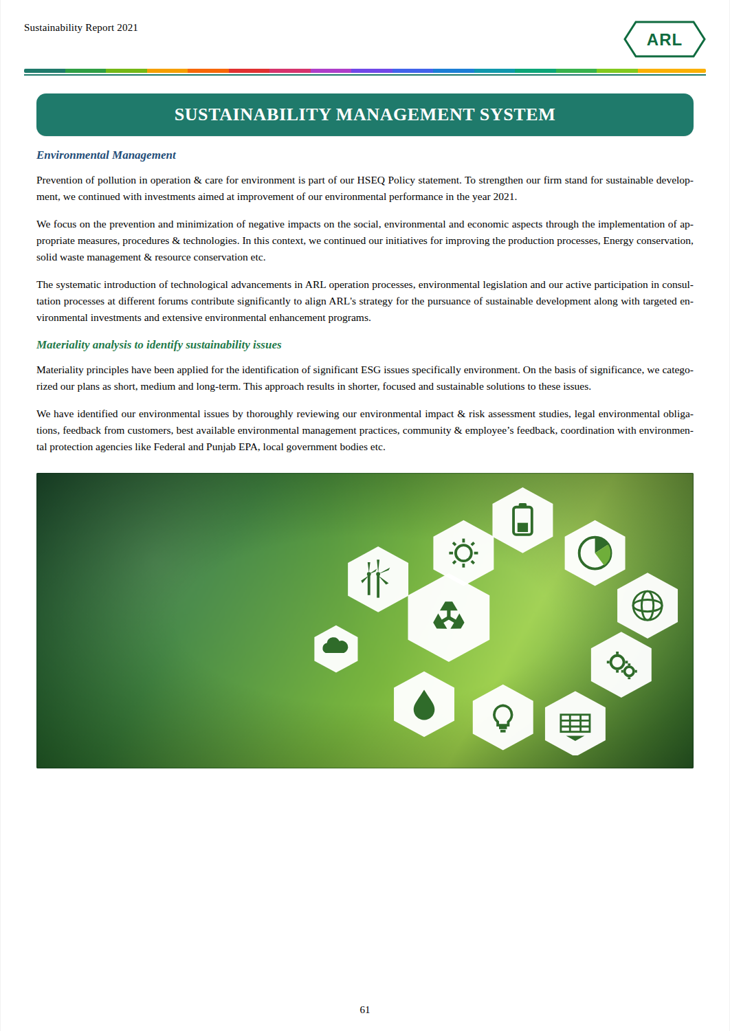Sustainability Report 2021
ARL
SUSTAINABILITY MANAGEMENT SYSTEM
Environmental Management
Prevention of pollution in operation & care for environment is part of our HSEQ Policy statement. To strengthen our firm stand for sustainable development, we continued with investments aimed at improvement of our environmental performance in the year 2021.
We focus on the prevention and minimization of negative impacts on the social, environmental and economic aspects through the implementation of appropriate measures, procedures & technologies. In this context, we continued our initiatives for improving the production processes, Energy conservation, solid waste management & resource conservation etc.
The systematic introduction of technological advancements in ARL operation processes, environmental legislation and our active participation in consultation processes at different forums contribute significantly to align ARL's strategy for the pursuance of sustainable development along with targeted environmental investments and extensive environmental enhancement programs.
Materiality analysis to identify sustainability issues
Materiality principles have been applied for the identification of significant ESG issues specifically environment. On the basis of significance, we categorized our plans as short, medium and long-term. This approach results in shorter, focused and sustainable solutions to these issues.
We have identified our environmental issues by thoroughly reviewing our environmental impact & risk assessment studies, legal environmental obligations, feedback from customers, best available environmental management practices, community & employee’s feedback, coordination with environmental protection agencies like Federal and Punjab EPA, local government bodies etc.
61